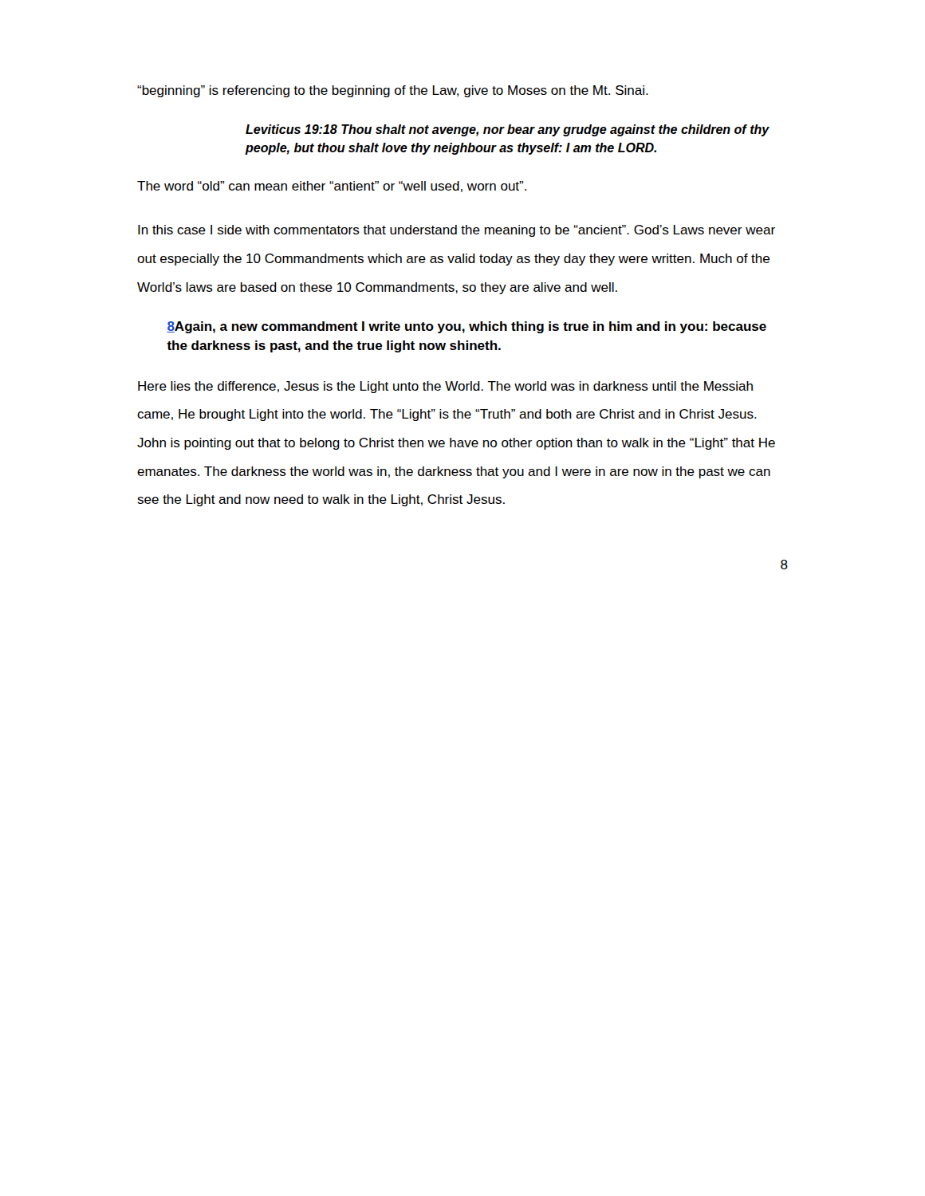“beginning” is referencing to the beginning of the Law, give to Moses on the Mt. Sinai.
Leviticus 19:18 Thou shalt not avenge, nor bear any grudge against the children of thy people, but thou shalt love thy neighbour as thyself: I am the LORD.
The word “old” can mean either “antient” or “well used, worn out”.
In this case I side with commentators that understand the meaning to be “ancient”. God’s Laws never wear out especially the 10 Commandments which are as valid today as they day they were written. Much of the World’s laws are based on these 10 Commandments, so they are alive and well.
8 Again, a new commandment I write unto you, which thing is true in him and in you: because the darkness is past, and the true light now shineth.
Here lies the difference, Jesus is the Light unto the World. The world was in darkness until the Messiah came, He brought Light into the world. The “Light” is the “Truth” and both are Christ and in Christ Jesus. John is pointing out that to belong to Christ then we have no other option than to walk in the “Light” that He emanates. The darkness the world was in, the darkness that you and I were in are now in the past we can see the Light and now need to walk in the Light, Christ Jesus.
8